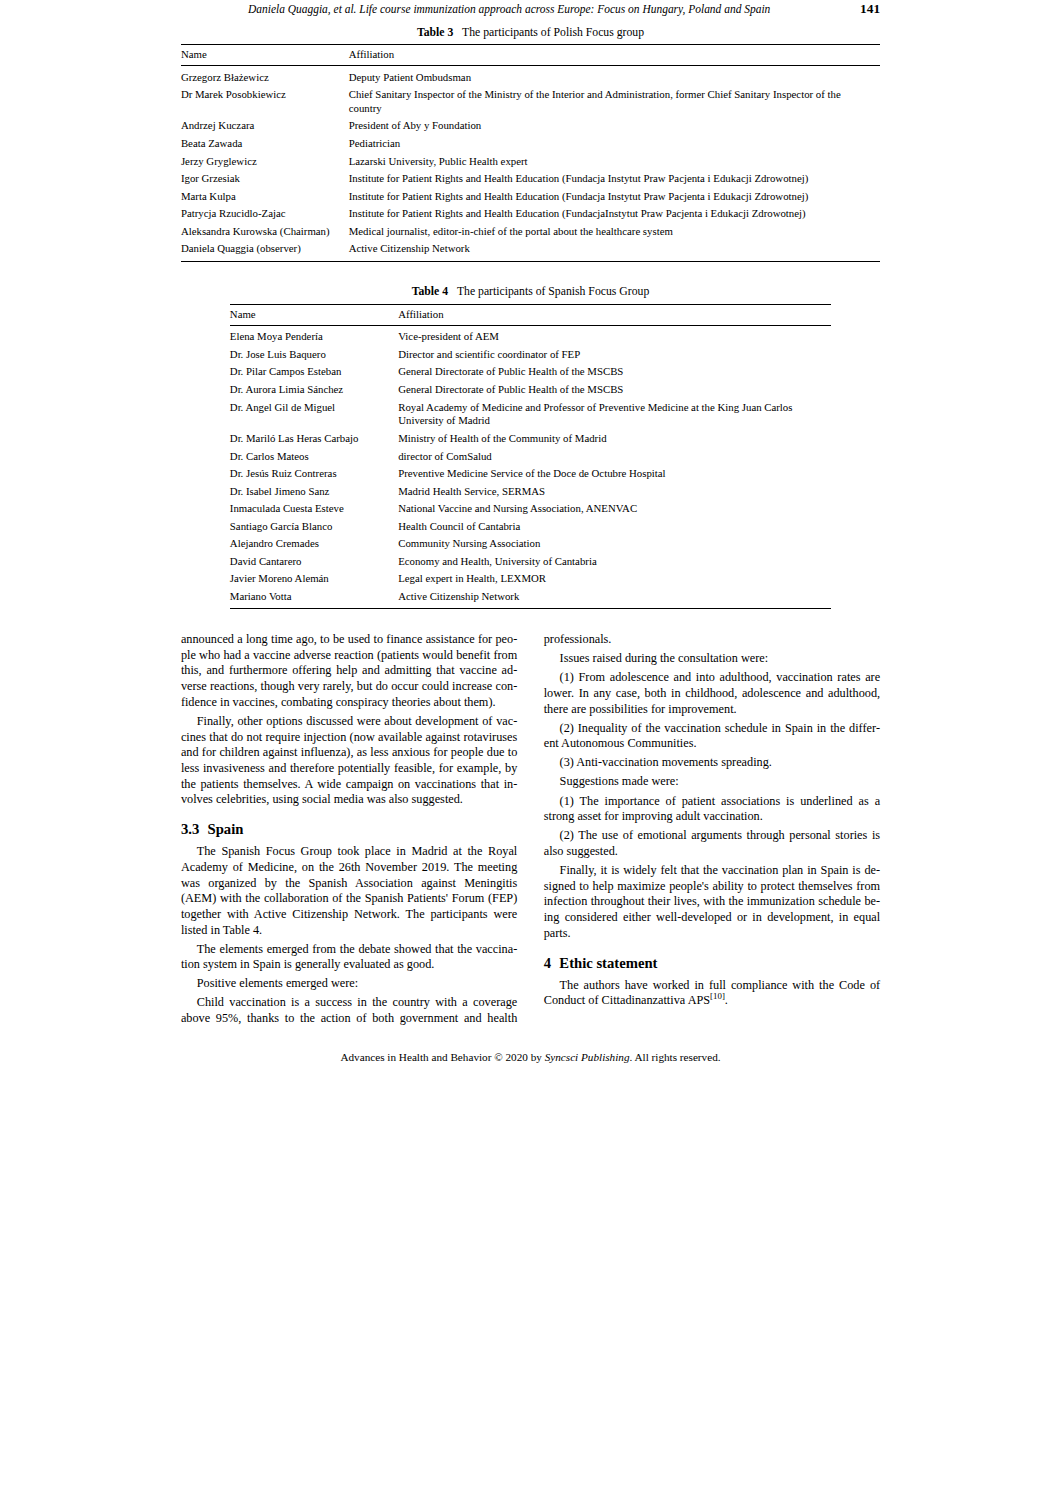Daniela Quaggia, et al. Life course immunization approach across Europe: Focus on Hungary, Poland and Spain
141
Table 3 The participants of Polish Focus group
| Name | Affiliation |
| --- | --- |
| Grzegorz Błażewicz | Deputy Patient Ombudsman |
| Dr Marek Posobkiewicz | Chief Sanitary Inspector of the Ministry of the Interior and Administration, former Chief Sanitary Inspector of the country |
| Andrzej Kuczara | President of Aby y Foundation |
| Beata Zawada | Pediatrician |
| Jerzy Gryglewicz | Lazarski University, Public Health expert |
| Igor Grzesiak | Institute for Patient Rights and Health Education (Fundacja Instytut Praw Pacjenta i Edukacji Zdrowotnej) |
| Marta Kulpa | Institute for Patient Rights and Health Education (Fundacja Instytut Praw Pacjenta i Edukacji Zdrowotnej) |
| Patrycja Rzucidlo-Zajac | Institute for Patient Rights and Health Education (FundacjaInstytut Praw Pacjenta i Edukacji Zdrowotnej) |
| Aleksandra Kurowska (Chairman) | Medical journalist, editor-in-chief of the portal about the healthcare system |
| Daniela Quaggia (observer) | Active Citizenship Network |
Table 4 The participants of Spanish Focus Group
| Name | Affiliation |
| --- | --- |
| Elena Moya Pendería | Vice-president of AEM |
| Dr. Jose Luis Baquero | Director and scientific coordinator of FEP |
| Dr. Pilar Campos Esteban | General Directorate of Public Health of the MSCBS |
| Dr. Aurora Limia Sánchez | General Directorate of Public Health of the MSCBS |
| Dr. Angel Gil de Miguel | Royal Academy of Medicine and Professor of Preventive Medicine at the King Juan Carlos University of Madrid |
| Dr. Mariló Las Heras Carbajo | Ministry of Health of the Community of Madrid |
| Dr. Carlos Mateos | director of ComSalud |
| Dr. Jesús Ruiz Contreras | Preventive Medicine Service of the Doce de Octubre Hospital |
| Dr. Isabel Jimeno Sanz | Madrid Health Service, SERMAS |
| Inmaculada Cuesta Esteve | National Vaccine and Nursing Association, ANENVAC |
| Santiago García Blanco | Health Council of Cantabria |
| Alejandro Cremades | Community Nursing Association |
| David Cantarero | Economy and Health, University of Cantabria |
| Javier Moreno Alemán | Legal expert in Health, LEXMOR |
| Mariano Votta | Active Citizenship Network |
announced a long time ago, to be used to finance assistance for people who had a vaccine adverse reaction (patients would benefit from this, and furthermore offering help and admitting that vaccine adverse reactions, though very rarely, but do occur could increase confidence in vaccines, combating conspiracy theories about them).
Finally, other options discussed were about development of vaccines that do not require injection (now available against rotaviruses and for children against influenza), as less anxious for people due to less invasiveness and therefore potentially feasible, for example, by the patients themselves. A wide campaign on vaccinations that involves celebrities, using social media was also suggested.
3.3 Spain
The Spanish Focus Group took place in Madrid at the Royal Academy of Medicine, on the 26th November 2019. The meeting was organized by the Spanish Association against Meningitis (AEM) with the collaboration of the Spanish Patients' Forum (FEP) together with Active Citizenship Network. The participants were listed in Table 4.
The elements emerged from the debate showed that the vaccination system in Spain is generally evaluated as good.
Positive elements emerged were:
Child vaccination is a success in the country with a coverage above 95%, thanks to the action of both government and health professionals.
Issues raised during the consultation were:
(1) From adolescence and into adulthood, vaccination rates are lower. In any case, both in childhood, adolescence and adulthood, there are possibilities for improvement.
(2) Inequality of the vaccination schedule in Spain in the different Autonomous Communities.
(3) Anti-vaccination movements spreading.
Suggestions made were:
(1) The importance of patient associations is underlined as a strong asset for improving adult vaccination.
(2) The use of emotional arguments through personal stories is also suggested.
Finally, it is widely felt that the vaccination plan in Spain is designed to help maximize people's ability to protect themselves from infection throughout their lives, with the immunization schedule being considered either well-developed or in development, in equal parts.
4 Ethic statement
The authors have worked in full compliance with the Code of Conduct of Cittadinanzattiva APS[10].
Advances in Health and Behavior © 2020 by Syncsci Publishing. All rights reserved.